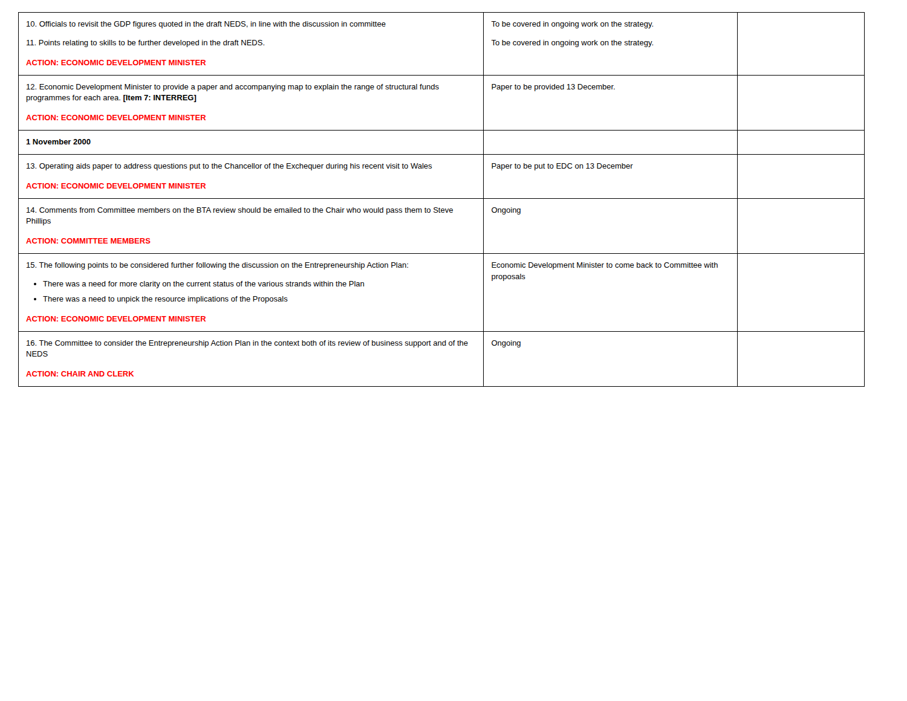| 10. Officials to revisit the GDP figures quoted in the draft NEDS, in line with the discussion in committee 11. Points relating to skills to be further developed in the draft NEDS. ACTION: ECONOMIC DEVELOPMENT MINISTER | To be covered in ongoing work on the strategy. To be covered in ongoing work on the strategy. | |
| 12. Economic Development Minister to provide a paper and accompanying map to explain the range of structural funds programmes for each area. [Item 7: INTERREG] ACTION: ECONOMIC DEVELOPMENT MINISTER | Paper to be provided 13 December. | |
| 1 November 2000 | | |
| 13. Operating aids paper to address questions put to the Chancellor of the Exchequer during his recent visit to Wales ACTION: ECONOMIC DEVELOPMENT MINISTER | Paper to be put to EDC on 13 December | |
| 14. Comments from Committee members on the BTA review should be emailed to the Chair who would pass them to Steve Phillips ACTION: COMMITTEE MEMBERS | Ongoing | |
| 15. The following points to be considered further following the discussion on the Entrepreneurship Action Plan: There was a need for more clarity on the current status of the various strands within the Plan There was a need to unpick the resource implications of the Proposals ACTION: ECONOMIC DEVELOPMENT MINISTER | Economic Development Minister to come back to Committee with proposals | |
| 16. The Committee to consider the Entrepreneurship Action Plan in the context both of its review of business support and of the NEDS ACTION: CHAIR AND CLERK | Ongoing | |